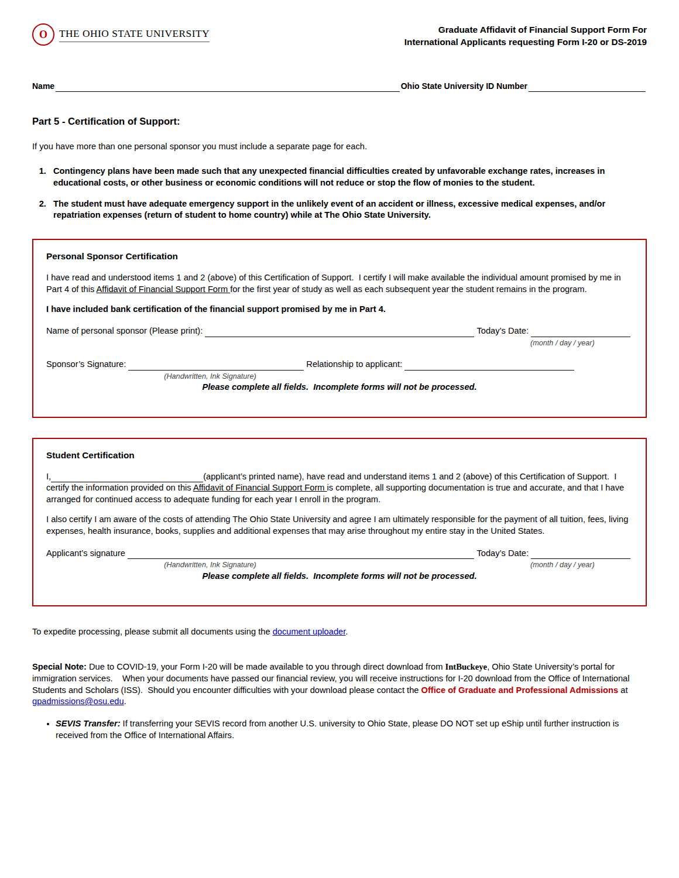O
THE OHIO STATE UNIVERSITY
Graduate Affidavit of Financial Support Form For
International Applicants requesting Form I-20 or DS-2019
Name Ohio State University ID Number
Part 5 - Certification of Support:
If you have more than one personal sponsor you must include a separate page for each.
Contingency plans have been made such that any unexpected financial difficulties created by unfavorable exchange rates, increases in educational costs, or other business or economic conditions will not reduce or stop the flow of monies to the student.
The student must have adequate emergency support in the unlikely event of an accident or illness, excessive medical expenses, and/or repatriation expenses (return of student to home country) while at The Ohio State University.
Personal Sponsor Certification
I have read and understood items 1 and 2 (above) of this Certification of Support. I certify I will make available the individual amount promised by me in Part 4 of this Affidavit of Financial Support Form for the first year of study as well as each subsequent year the student remains in the program.
I have included bank certification of the financial support promised by me in Part 4.
Name of personal sponsor (Please print): Today’s Date:
(month / day / year)
Sponsor’s Signature: Relationship to applicant:
(Handwritten, Ink Signature)
Please complete all fields. Incomplete forms will not be processed.
Student Certification
I, (applicant’s printed name), have read and understand items 1 and 2 (above) of this Certification of Support. I certify the information provided on this Affidavit of Financial Support Form is complete, all supporting documentation is true and accurate, and that I have arranged for continued access to adequate funding for each year I enroll in the program.
I also certify I am aware of the costs of attending The Ohio State University and agree I am ultimately responsible for the payment of all tuition, fees, living expenses, health insurance, books, supplies and additional expenses that may arise throughout my entire stay in the United States.
Applicant’s signature Today’s Date:
(Handwritten, Ink Signature) (month / day / year)
Please complete all fields. Incomplete forms will not be processed.
To expedite processing, please submit all documents using the document uploader.
Special Note: Due to COVID-19, your Form I-20 will be made available to you through direct download from IntBuckeye, Ohio State University’s portal for immigration services. When your documents have passed our financial review, you will receive instructions for I-20 download from the Office of International Students and Scholars (ISS). Should you encounter difficulties with your download please contact the Office of Graduate and Professional Admissions at gpadmissions@osu.edu.
SEVIS Transfer: If transferring your SEVIS record from another U.S. university to Ohio State, please DO NOT set up eShip until further instruction is received from the Office of International Affairs.